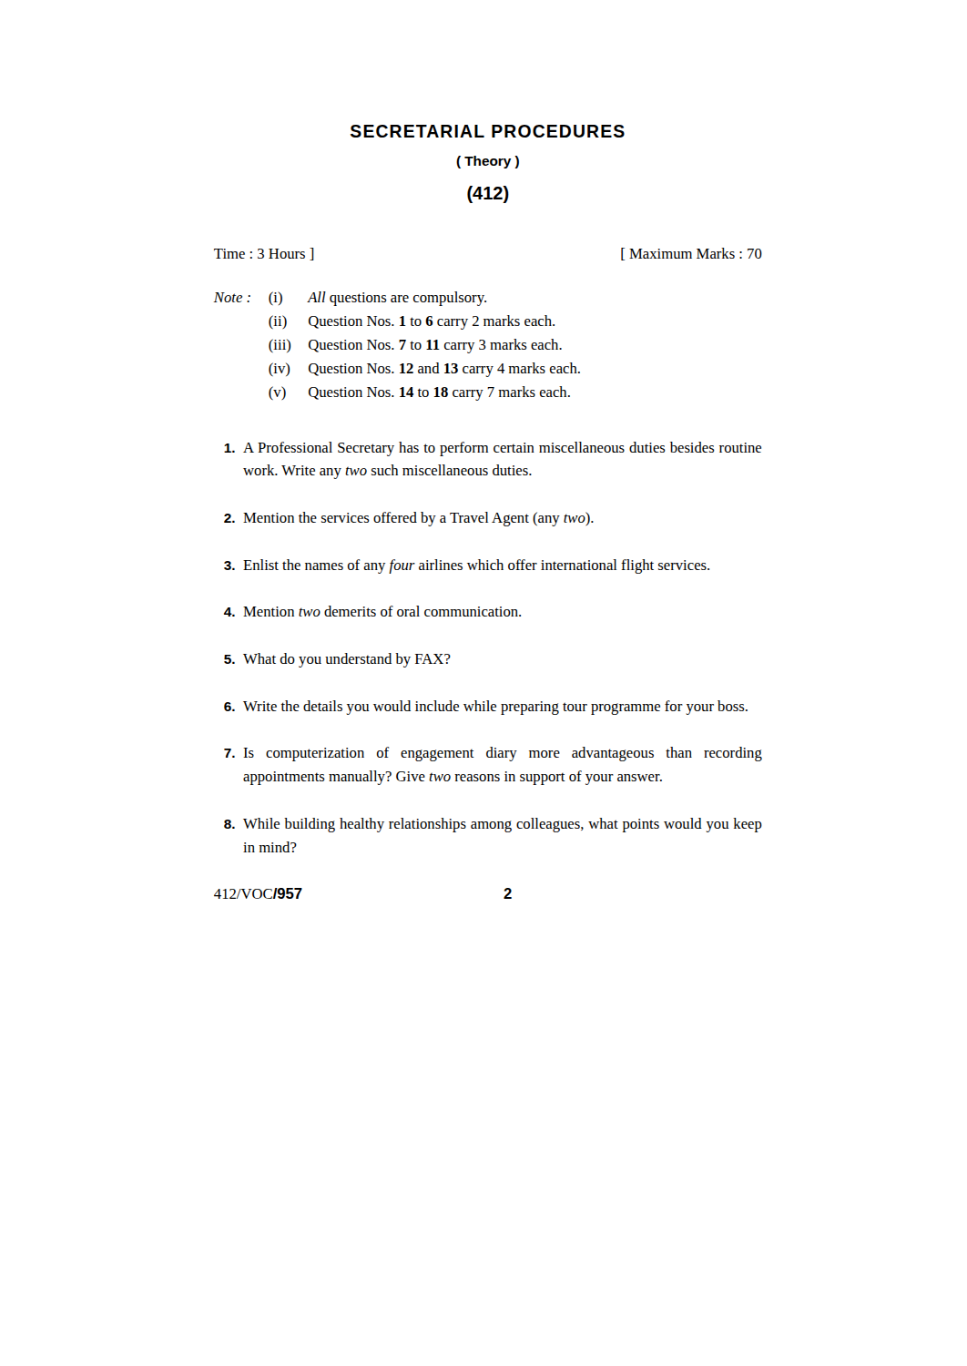SECRETARIAL PROCEDURES
( Theory )
(412)
Time : 3 Hours ] [ Maximum Marks : 70
Note : (i) All questions are compulsory.
(ii) Question Nos. 1 to 6 carry 2 marks each.
(iii) Question Nos. 7 to 11 carry 3 marks each.
(iv) Question Nos. 12 and 13 carry 4 marks each.
(v) Question Nos. 14 to 18 carry 7 marks each.
1. A Professional Secretary has to perform certain miscellaneous duties besides routine work. Write any two such miscellaneous duties.
2. Mention the services offered by a Travel Agent (any two).
3. Enlist the names of any four airlines which offer international flight services.
4. Mention two demerits of oral communication.
5. What do you understand by FAX?
6. Write the details you would include while preparing tour programme for your boss.
7. Is computerization of engagement diary more advantageous than recording appointments manually? Give two reasons in support of your answer.
8. While building healthy relationships among colleagues, what points would you keep in mind?
412/VOC/957 2